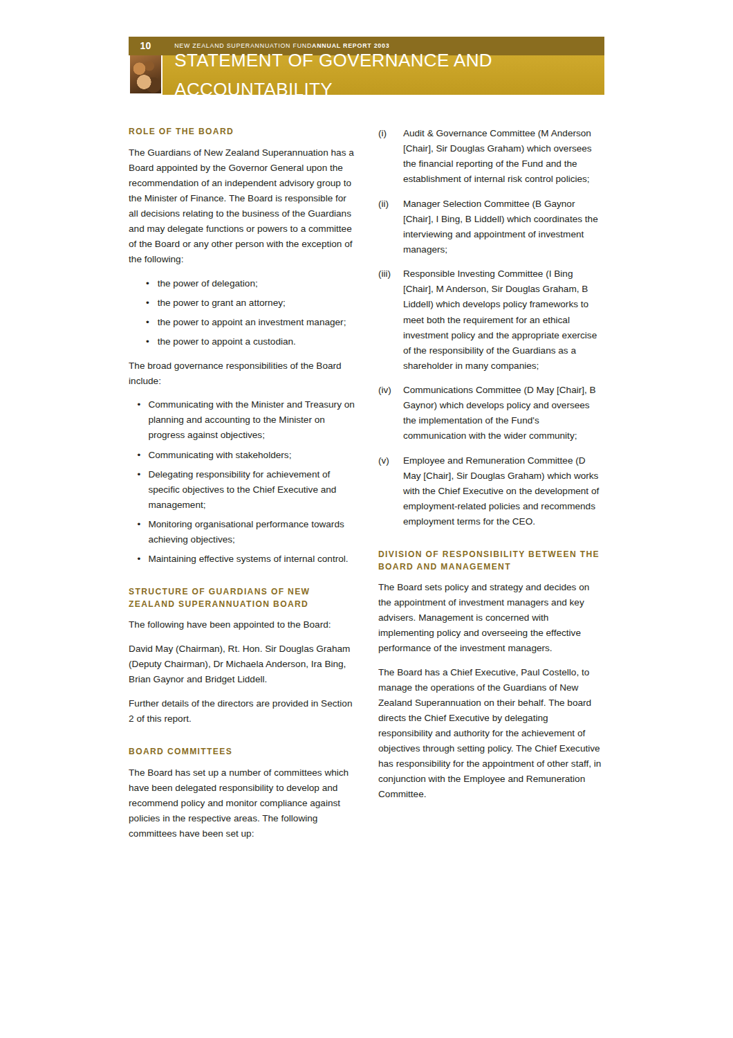10
New Zealand Superannuation Fund Annual Report 2003
Statement of Governance and Accountability
Role of the Board
The Guardians of New Zealand Superannuation has a Board appointed by the Governor General upon the recommendation of an independent advisory group to the Minister of Finance. The Board is responsible for all decisions relating to the business of the Guardians and may delegate functions or powers to a committee of the Board or any other person with the exception of the following:
the power of delegation;
the power to grant an attorney;
the power to appoint an investment manager;
the power to appoint a custodian.
The broad governance responsibilities of the Board include:
Communicating with the Minister and Treasury on planning and accounting to the Minister on progress against objectives;
Communicating with stakeholders;
Delegating responsibility for achievement of specific objectives to the Chief Executive and management;
Monitoring organisational performance towards achieving objectives;
Maintaining effective systems of internal control.
Structure of Guardians of New Zealand Superannuation Board
The following have been appointed to the Board:
David May (Chairman), Rt. Hon. Sir Douglas Graham (Deputy Chairman), Dr Michaela Anderson, Ira Bing, Brian Gaynor and Bridget Liddell.
Further details of the directors are provided in Section 2 of this report.
Board Committees
The Board has set up a number of committees which have been delegated responsibility to develop and recommend policy and monitor compliance against policies in the respective areas. The following committees have been set up:
Audit & Governance Committee (M Anderson [Chair], Sir Douglas Graham) which oversees the financial reporting of the Fund and the establishment of internal risk control policies;
Manager Selection Committee (B Gaynor [Chair], I Bing, B Liddell) which coordinates the interviewing and appointment of investment managers;
Responsible Investing Committee (I Bing [Chair], M Anderson, Sir Douglas Graham, B Liddell) which develops policy frameworks to meet both the requirement for an ethical investment policy and the appropriate exercise of the responsibility of the Guardians as a shareholder in many companies;
Communications Committee (D May [Chair], B Gaynor) which develops policy and oversees the implementation of the Fund's communication with the wider community;
Employee and Remuneration Committee (D May [Chair], Sir Douglas Graham) which works with the Chief Executive on the development of employment-related policies and recommends employment terms for the CEO.
Division of Responsibility between the Board and Management
The Board sets policy and strategy and decides on the appointment of investment managers and key advisers. Management is concerned with implementing policy and overseeing the effective performance of the investment managers.
The Board has a Chief Executive, Paul Costello, to manage the operations of the Guardians of New Zealand Superannuation on their behalf. The board directs the Chief Executive by delegating responsibility and authority for the achievement of objectives through setting policy. The Chief Executive has responsibility for the appointment of other staff, in conjunction with the Employee and Remuneration Committee.